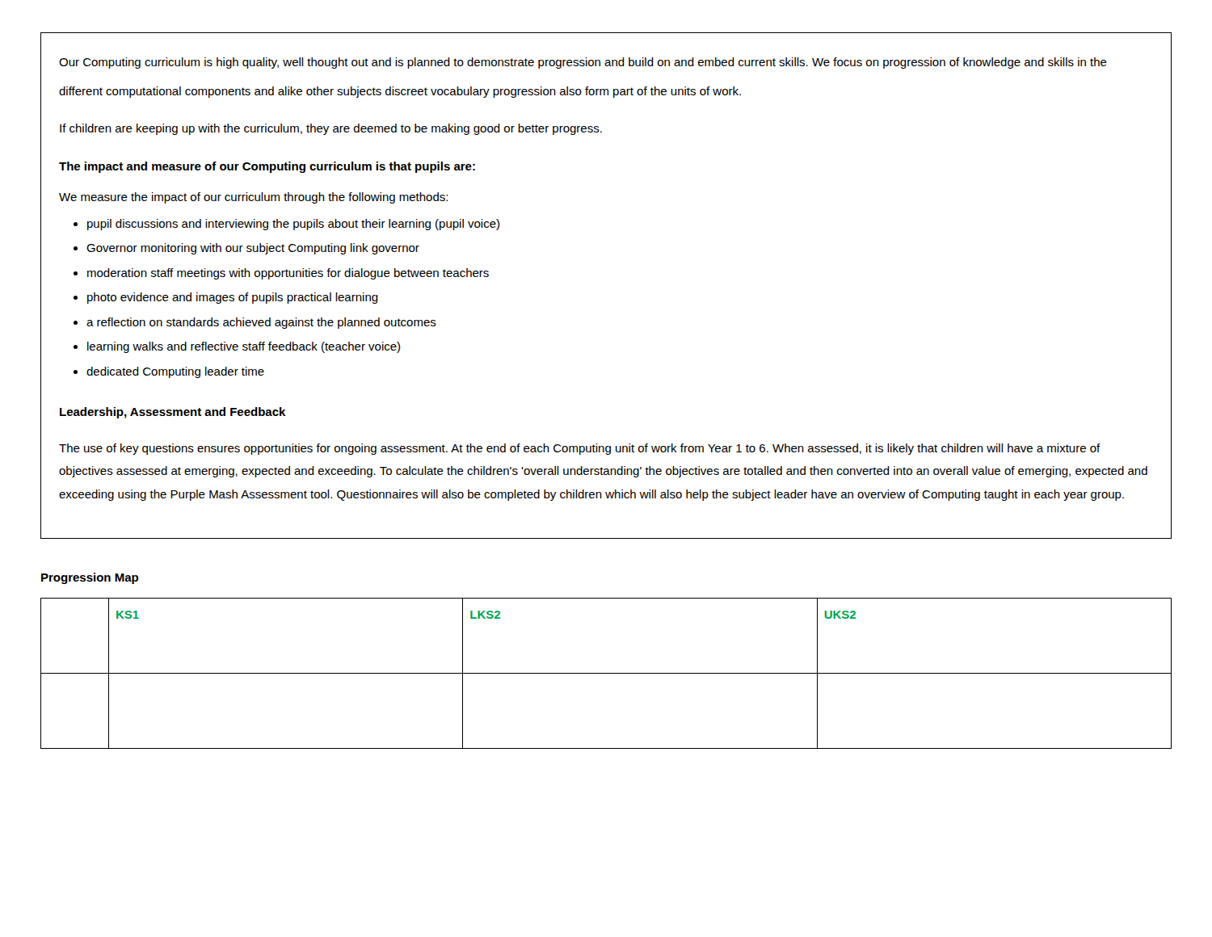Our Computing curriculum is high quality, well thought out and is planned to demonstrate progression and build on and embed current skills. We focus on progression of knowledge and skills in the different computational components and alike other subjects discreet vocabulary progression also form part of the units of work.
If children are keeping up with the curriculum, they are deemed to be making good or better progress.
The impact and measure of our Computing curriculum is that pupils are:
We measure the impact of our curriculum through the following methods:
pupil discussions and interviewing the pupils about their learning (pupil voice)
Governor monitoring with our subject Computing link governor
moderation staff meetings with opportunities for dialogue between teachers
photo evidence and images of pupils practical learning
a reflection on standards achieved against the planned outcomes
learning walks and reflective staff feedback (teacher voice)
dedicated Computing leader time
Leadership, Assessment and Feedback
The use of key questions ensures opportunities for ongoing assessment. At the end of each Computing unit of work from Year 1 to 6. When assessed, it is likely that children will have a mixture of objectives assessed at emerging, expected and exceeding. To calculate the children's 'overall understanding' the objectives are totalled and then converted into an overall value of emerging, expected and exceeding using the Purple Mash Assessment tool. Questionnaires will also be completed by children which will also help the subject leader have an overview of Computing taught in each year group.
Progression Map
| | KS1 | LKS2 | UKS2 |
| --- | --- | --- | --- |